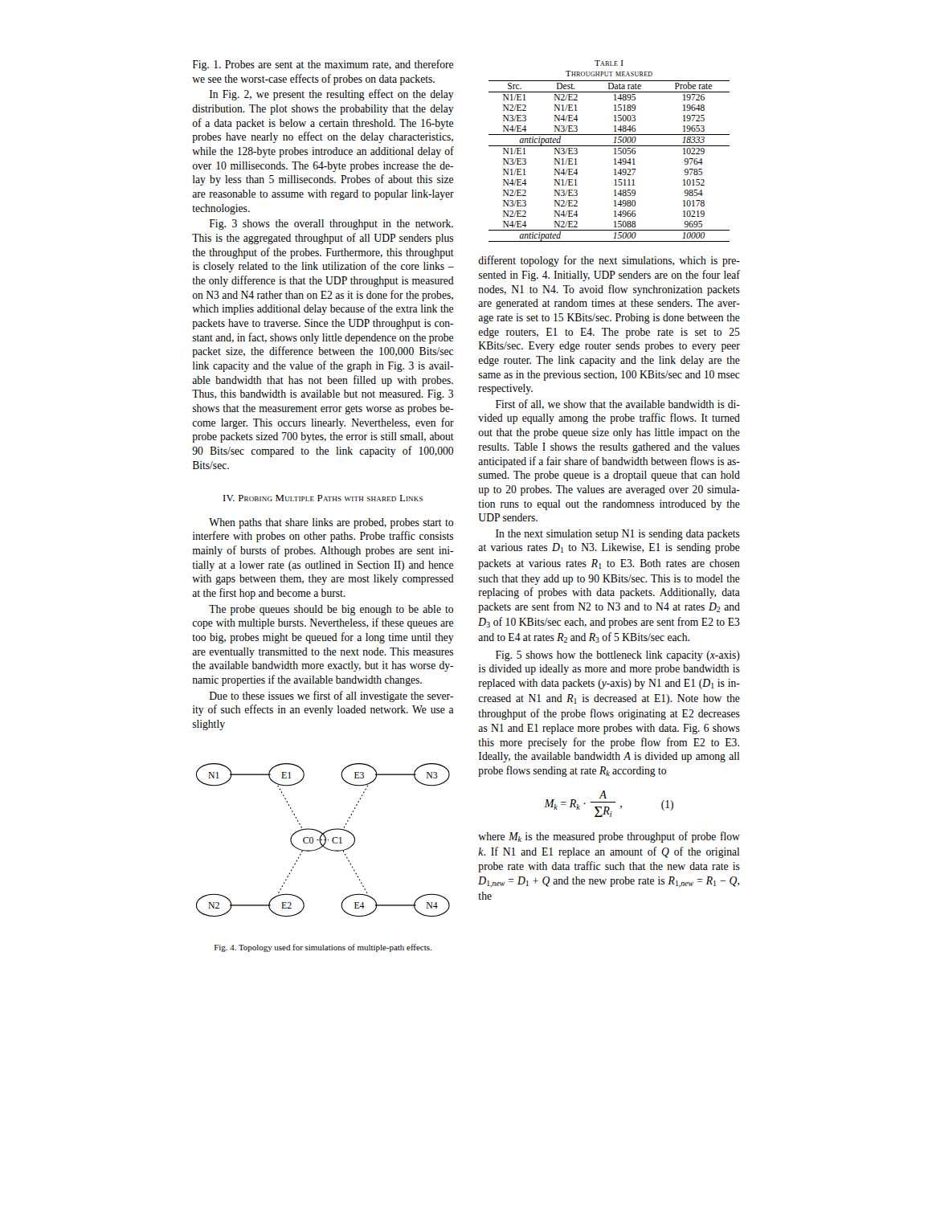Fig. 1. Probes are sent at the maximum rate, and therefore we see the worst-case effects of probes on data packets.
In Fig. 2, we present the resulting effect on the delay distribution. The plot shows the probability that the delay of a data packet is below a certain threshold. The 16-byte probes have nearly no effect on the delay characteristics, while the 128-byte probes introduce an additional delay of over 10 milliseconds. The 64-byte probes increase the delay by less than 5 milliseconds. Probes of about this size are reasonable to assume with regard to popular link-layer technologies.
Fig. 3 shows the overall throughput in the network. This is the aggregated throughput of all UDP senders plus the throughput of the probes. Furthermore, this throughput is closely related to the link utilization of the core links – the only difference is that the UDP throughput is measured on N3 and N4 rather than on E2 as it is done for the probes, which implies additional delay because of the extra link the packets have to traverse. Since the UDP throughput is constant and, in fact, shows only little dependence on the probe packet size, the difference between the 100,000 Bits/sec link capacity and the value of the graph in Fig. 3 is available bandwidth that has not been filled up with probes. Thus, this bandwidth is available but not measured. Fig. 3 shows that the measurement error gets worse as probes become larger. This occurs linearly. Nevertheless, even for probe packets sized 700 bytes, the error is still small, about 90 Bits/sec compared to the link capacity of 100,000 Bits/sec.
IV. Probing Multiple Paths with shared Links
When paths that share links are probed, probes start to interfere with probes on other paths. Probe traffic consists mainly of bursts of probes. Although probes are sent initially at a lower rate (as outlined in Section II) and hence with gaps between them, they are most likely compressed at the first hop and become a burst.
The probe queues should be big enough to be able to cope with multiple bursts. Nevertheless, if these queues are too big, probes might be queued for a long time until they are eventually transmitted to the next node. This measures the available bandwidth more exactly, but it has worse dynamic properties if the available bandwidth changes.
Due to these issues we first of all investigate the severity of such effects in an evenly loaded network. We use a slightly
N1 E1 E3 N3 C0 C1 N2 E2 E4 N4
Fig. 4. Topology used for simulations of multiple-path effects.
Table I
Throughput measured
| Src. | Dest. | Data rate | Probe rate |
| --- | --- | --- | --- |
| N1/E1 | N2/E2 | 14895 | 19726 |
| N2/E2 | N1/E1 | 15189 | 19648 |
| N3/E3 | N4/E4 | 15003 | 19725 |
| N4/E4 | N3/E3 | 14846 | 19653 |
| anticipated | 15000 | 18333 |
| N1/E1 | N3/E3 | 15056 | 10229 |
| N3/E3 | N1/E1 | 14941 | 9764 |
| N1/E1 | N4/E4 | 14927 | 9785 |
| N4/E4 | N1/E1 | 15111 | 10152 |
| N2/E2 | N3/E3 | 14859 | 9854 |
| N3/E3 | N2/E2 | 14980 | 10178 |
| N2/E2 | N4/E4 | 14966 | 10219 |
| N4/E4 | N2/E2 | 15088 | 9695 |
| anticipated | 15000 | 10000 |
different topology for the next simulations, which is presented in Fig. 4. Initially, UDP senders are on the four leaf nodes, N1 to N4. To avoid flow synchronization packets are generated at random times at these senders. The average rate is set to 15 KBits/sec. Probing is done between the edge routers, E1 to E4. The probe rate is set to 25 KBits/sec. Every edge router sends probes to every peer edge router. The link capacity and the link delay are the same as in the previous section, 100 KBits/sec and 10 msec respectively.
First of all, we show that the available bandwidth is divided up equally among the probe traffic flows. It turned out that the probe queue size only has little impact on the results. Table I shows the results gathered and the values anticipated if a fair share of bandwidth between flows is assumed. The probe queue is a droptail queue that can hold up to 20 probes. The values are averaged over 20 simulation runs to equal out the randomness introduced by the UDP senders.
In the next simulation setup N1 is sending data packets at various rates D1 to N3. Likewise, E1 is sending probe packets at various rates R1 to E3. Both rates are chosen such that they add up to 90 KBits/sec. This is to model the replacing of probes with data packets. Additionally, data packets are sent from N2 to N3 and to N4 at rates D2 and D3 of 10 KBits/sec each, and probes are sent from E2 to E3 and to E4 at rates R2 and R3 of 5 KBits/sec each.
Fig. 5 shows how the bottleneck link capacity (x-axis) is divided up ideally as more and more probe bandwidth is replaced with data packets (y-axis) by N1 and E1 (D1 is increased at N1 and R1 is decreased at E1). Note how the throughput of the probe flows originating at E2 decreases as N1 and E1 replace more probes with data. Fig. 6 shows this more precisely for the probe flow from E2 to E3. Ideally, the available bandwidth A is divided up among all probe flows sending at rate Rk according to
Mk = Rk · A ΣRi , (1)
where Mk is the measured probe throughput of probe flow k. If N1 and E1 replace an amount of Q of the original probe rate with data traffic such that the new data rate is D1,new = D1 + Q and the new probe rate is R1,new = R1 − Q, the